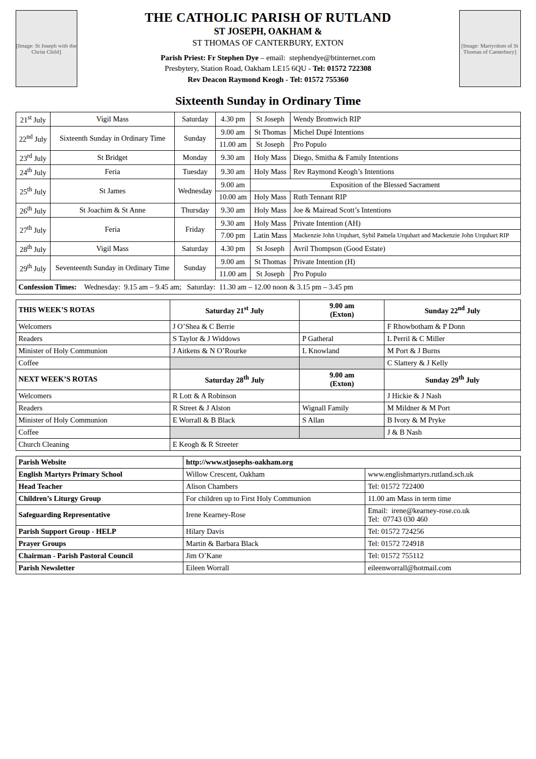[Image: St Joseph with the Christ Child]
THE CATHOLIC PARISH OF RUTLAND
ST JOSEPH, OAKHAM &
ST THOMAS OF CANTERBURY, EXTON
Parish Priest: Fr Stephen Dye – email: stephendye@btinternet.com
Presbytery, Station Road, Oakham LE15 6QU - Tel: 01572 722308
Rev Deacon Raymond Keogh - Tel: 01572 755360
[Image: Martyrdom of St Thomas of Canterbury]
Sixteenth Sunday in Ordinary Time
| 21 st July | Vigil Mass | Saturday | 4.30 pm | St Joseph | Wendy Bromwich RIP |
| 22 nd July | Sixteenth Sunday in Ordinary Time | Sunday | 9.00 am | St Thomas | Michel Dupé Intentions |
| 11.00 am | St Joseph | Pro Populo |
| 23 rd July | St Bridget | Monday | 9.30 am | Holy Mass | Diego, Smitha & Family Intentions |
| 24 th July | Feria | Tuesday | 9.30 am | Holy Mass | Rev Raymond Keogh’s Intentions |
| 25 th July | St James | Wednesday | 9.00 am | Exposition of the Blessed Sacrament |
| 10.00 am | Holy Mass | Ruth Tennant RIP |
| 26 th July | St Joachim & St Anne | Thursday | 9.30 am | Holy Mass | Joe & Mairead Scott’s Intentions |
| 27 th July | Feria | Friday | 9.30 am | Holy Mass | Private Intention (AH) |
| 7.00 pm | Latin Mass | Mackenzie John Urquhart, Sybil Pamela Urquhart and Mackenzie John Urquhart RIP |
| 28 th July | Vigil Mass | Saturday | 4.30 pm | St Joseph | Avril Thompson (Good Estate) |
| 29 th July | Seventeenth Sunday in Ordinary Time | Sunday | 9.00 am | St Thomas | Private Intention (H) |
| 11.00 am | St Joseph | Pro Populo |
Confession Times: Wednesday: 9.15 am – 9.45 am; Saturday: 11.30 am – 12.00 noon & 3.15 pm – 3.45 pm
| THIS WEEK’S ROTAS | Saturday 21 st July | 9.00 am (Exton) | Sunday 22 nd July |
| --- | --- | --- | --- |
| Welcomers | J O’Shea & C Berrie | | F Rhowbotham & P Donn |
| Readers | S Taylor & J Widdows | P Gatheral | L Perril & C Miller |
| Minister of Holy Communion | J Aitkens & N O’Rourke | L Knowland | M Port & J Burns |
| Coffee | | | C Slattery & J Kelly |
| NEXT WEEK’S ROTAS | Saturday 28 th July | 9.00 am (Exton) | Sunday 29 th July |
| Welcomers | R Lott & A Robinson | | J Hickie & J Nash |
| Readers | R Street & J Alston | Wignall Family | M Mildner & M Port |
| Minister of Holy Communion | E Worrall & B Black | S Allan | B Ivory & M Pryke |
| Coffee | | | J & B Nash |
| Church Cleaning | E Keogh & R Streeter |
| Parish Website | http://www.stjosephs-oakham.org |
| English Martyrs Primary School | Willow Crescent, Oakham | www.englishmartyrs.rutland.sch.uk |
| Head Teacher | Alison Chambers | Tel: 01572 722400 |
| Children’s Liturgy Group | For children up to First Holy Communion | 11.00 am Mass in term time |
| Safeguarding Representative | Irene Kearney-Rose | Email: irene@kearney-rose.co.uk Tel: 07743 030 460 |
| Parish Support Group - HELP | Hilary Davis | Tel: 01572 724256 |
| Prayer Groups | Martin & Barbara Black | Tel: 01572 724918 |
| Chairman - Parish Pastoral Council | Jim O’Kane | Tel: 01572 755112 |
| Parish Newsletter | Eileen Worrall | eileenworrall@hotmail.com |